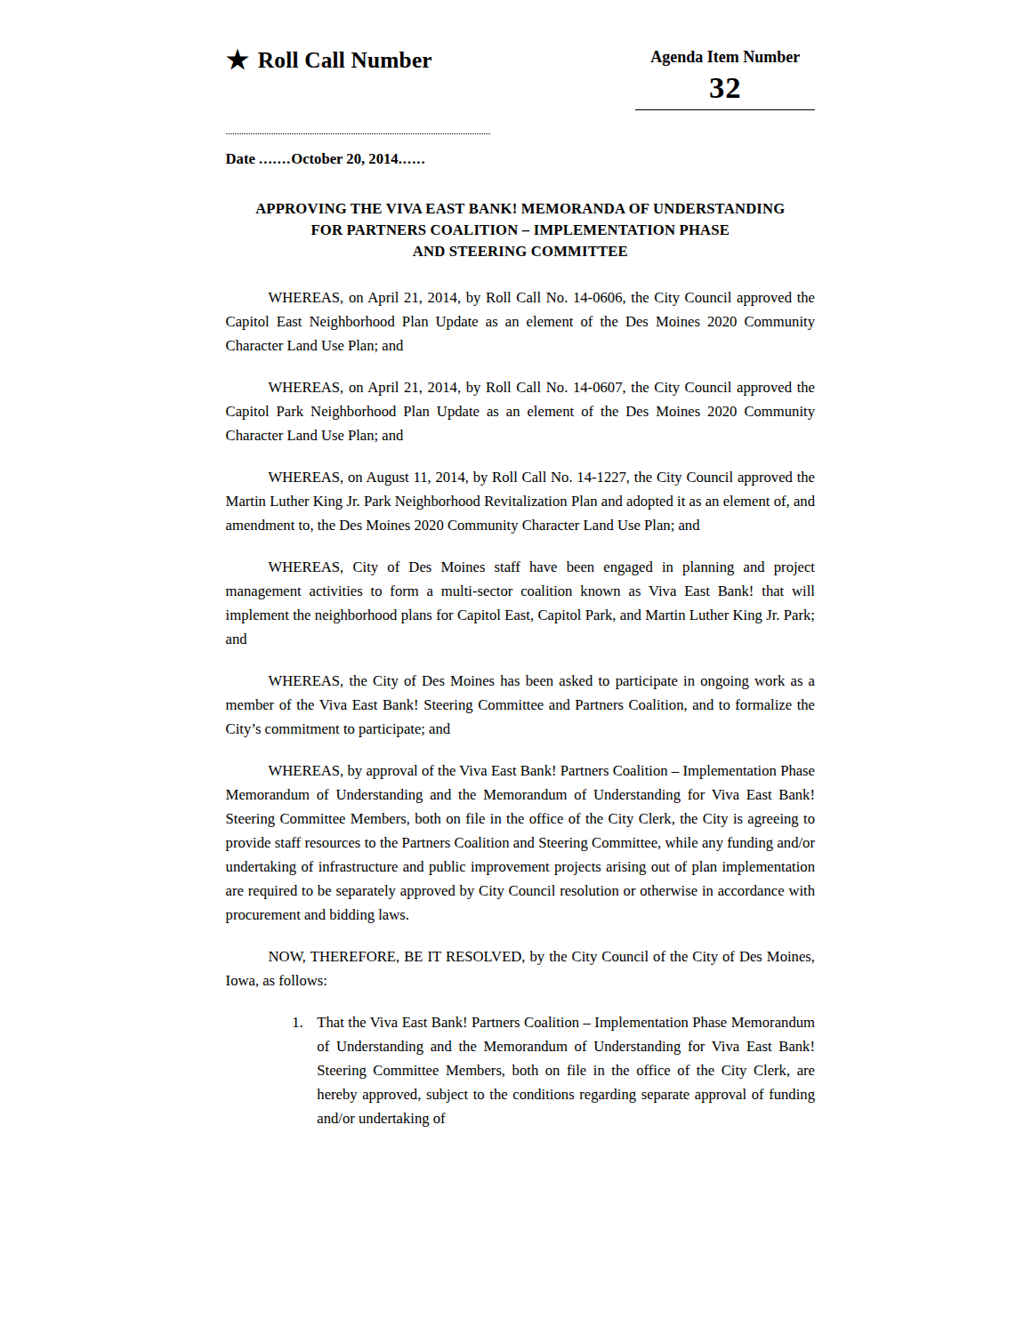★ Roll Call Number
Agenda Item Number 32
Date ....... October 20, 2014......
APPROVING THE VIVA EAST BANK! MEMORANDA OF UNDERSTANDING
FOR PARTNERS COALITION – IMPLEMENTATION PHASE
AND STEERING COMMITTEE
WHEREAS, on April 21, 2014, by Roll Call No. 14-0606, the City Council approved the Capitol East Neighborhood Plan Update as an element of the Des Moines 2020 Community Character Land Use Plan; and
WHEREAS, on April 21, 2014, by Roll Call No. 14-0607, the City Council approved the Capitol Park Neighborhood Plan Update as an element of the Des Moines 2020 Community Character Land Use Plan; and
WHEREAS, on August 11, 2014, by Roll Call No. 14-1227, the City Council approved the Martin Luther King Jr. Park Neighborhood Revitalization Plan and adopted it as an element of, and amendment to, the Des Moines 2020 Community Character Land Use Plan; and
WHEREAS, City of Des Moines staff have been engaged in planning and project management activities to form a multi-sector coalition known as Viva East Bank! that will implement the neighborhood plans for Capitol East, Capitol Park, and Martin Luther King Jr. Park; and
WHEREAS, the City of Des Moines has been asked to participate in ongoing work as a member of the Viva East Bank! Steering Committee and Partners Coalition, and to formalize the City’s commitment to participate; and
WHEREAS, by approval of the Viva East Bank! Partners Coalition – Implementation Phase Memorandum of Understanding and the Memorandum of Understanding for Viva East Bank! Steering Committee Members, both on file in the office of the City Clerk, the City is agreeing to provide staff resources to the Partners Coalition and Steering Committee, while any funding and/or undertaking of infrastructure and public improvement projects arising out of plan implementation are required to be separately approved by City Council resolution or otherwise in accordance with procurement and bidding laws.
NOW, THEREFORE, BE IT RESOLVED, by the City Council of the City of Des Moines, Iowa, as follows:
That the Viva East Bank! Partners Coalition – Implementation Phase Memorandum of Understanding and the Memorandum of Understanding for Viva East Bank! Steering Committee Members, both on file in the office of the City Clerk, are hereby approved, subject to the conditions regarding separate approval of funding and/or undertaking of